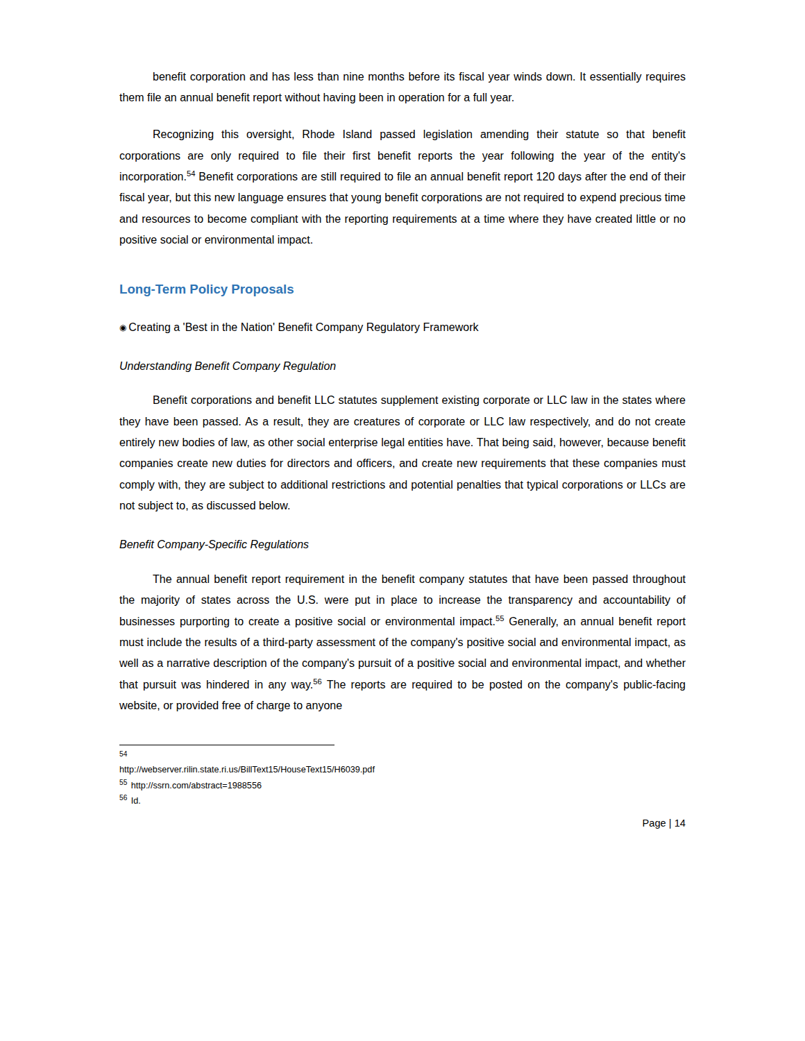benefit corporation and has less than nine months before its fiscal year winds down. It essentially requires them file an annual benefit report without having been in operation for a full year.
Recognizing this oversight, Rhode Island passed legislation amending their statute so that benefit corporations are only required to file their first benefit reports the year following the year of the entity's incorporation.54 Benefit corporations are still required to file an annual benefit report 120 days after the end of their fiscal year, but this new language ensures that young benefit corporations are not required to expend precious time and resources to become compliant with the reporting requirements at a time where they have created little or no positive social or environmental impact.
Long-Term Policy Proposals
Creating a 'Best in the Nation' Benefit Company Regulatory Framework
Understanding Benefit Company Regulation
Benefit corporations and benefit LLC statutes supplement existing corporate or LLC law in the states where they have been passed. As a result, they are creatures of corporate or LLC law respectively, and do not create entirely new bodies of law, as other social enterprise legal entities have. That being said, however, because benefit companies create new duties for directors and officers, and create new requirements that these companies must comply with, they are subject to additional restrictions and potential penalties that typical corporations or LLCs are not subject to, as discussed below.
Benefit Company-Specific Regulations
The annual benefit report requirement in the benefit company statutes that have been passed throughout the majority of states across the U.S. were put in place to increase the transparency and accountability of businesses purporting to create a positive social or environmental impact.55 Generally, an annual benefit report must include the results of a third-party assessment of the company's positive social and environmental impact, as well as a narrative description of the company's pursuit of a positive social and environmental impact, and whether that pursuit was hindered in any way.56 The reports are required to be posted on the company's public-facing website, or provided free of charge to anyone
54 http://webserver.rilin.state.ri.us/BillText15/HouseText15/H6039.pdf
55 http://ssrn.com/abstract=1988556
56 Id.
Page | 14